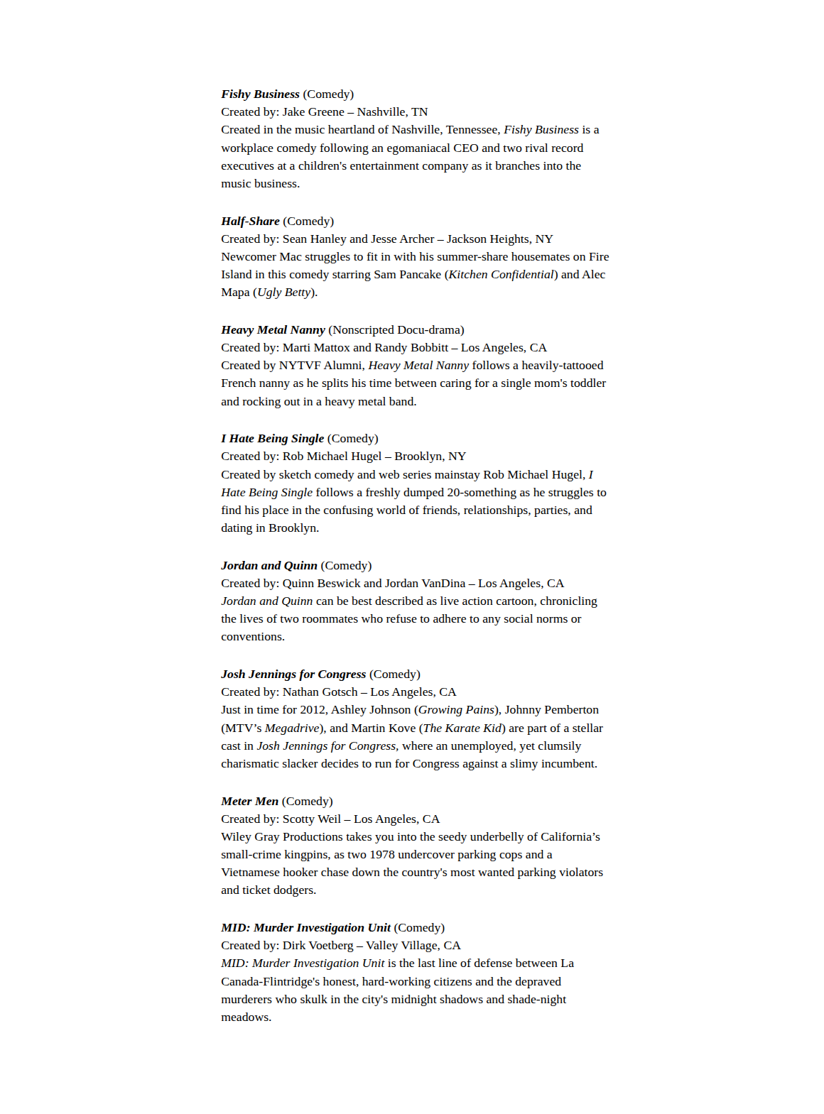Fishy Business (Comedy)
Created by: Jake Greene – Nashville, TN
Created in the music heartland of Nashville, Tennessee, Fishy Business is a workplace comedy following an egomaniacal CEO and two rival record executives at a children's entertainment company as it branches into the music business.
Half-Share (Comedy)
Created by: Sean Hanley and Jesse Archer – Jackson Heights, NY
Newcomer Mac struggles to fit in with his summer-share housemates on Fire Island in this comedy starring Sam Pancake (Kitchen Confidential) and Alec Mapa (Ugly Betty).
Heavy Metal Nanny (Nonscripted Docu-drama)
Created by: Marti Mattox and Randy Bobbitt – Los Angeles, CA
Created by NYTVF Alumni, Heavy Metal Nanny follows a heavily-tattooed French nanny as he splits his time between caring for a single mom's toddler and rocking out in a heavy metal band.
I Hate Being Single (Comedy)
Created by: Rob Michael Hugel – Brooklyn, NY
Created by sketch comedy and web series mainstay Rob Michael Hugel, I Hate Being Single follows a freshly dumped 20-something as he struggles to find his place in the confusing world of friends, relationships, parties, and dating in Brooklyn.
Jordan and Quinn (Comedy)
Created by: Quinn Beswick and Jordan VanDina – Los Angeles, CA
Jordan and Quinn can be best described as live action cartoon, chronicling the lives of two roommates who refuse to adhere to any social norms or conventions.
Josh Jennings for Congress (Comedy)
Created by: Nathan Gotsch – Los Angeles, CA
Just in time for 2012, Ashley Johnson (Growing Pains), Johnny Pemberton (MTV’s Megadrive), and Martin Kove (The Karate Kid) are part of a stellar cast in Josh Jennings for Congress, where an unemployed, yet clumsily charismatic slacker decides to run for Congress against a slimy incumbent.
Meter Men (Comedy)
Created by: Scotty Weil – Los Angeles, CA
Wiley Gray Productions takes you into the seedy underbelly of California’s small-crime kingpins, as two 1978 undercover parking cops and a Vietnamese hooker chase down the country's most wanted parking violators and ticket dodgers.
MID: Murder Investigation Unit (Comedy)
Created by: Dirk Voetberg – Valley Village, CA
MID: Murder Investigation Unit is the last line of defense between La Canada-Flintridge's honest, hard-working citizens and the depraved murderers who skulk in the city's midnight shadows and shade-night meadows.